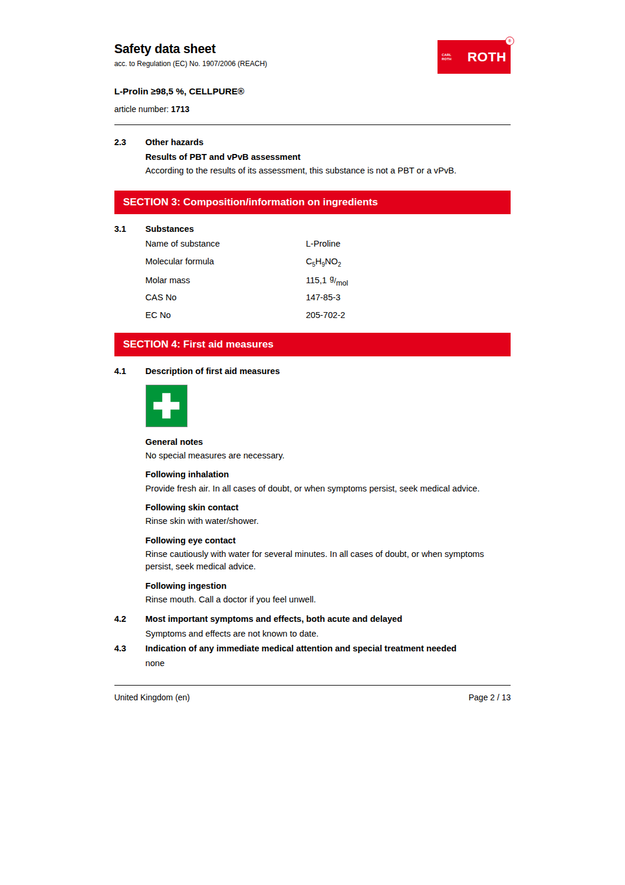CARL
ROTH
ROTH
®
Safety data sheet
acc. to Regulation (EC) No. 1907/2006 (REACH)
L-Prolin ≥98,5 %, CELLPURE®
article number: 1713
2.3
Other hazards
Results of PBT and vPvB assessment
According to the results of its assessment, this substance is not a PBT or a vPvB.
SECTION 3: Composition/information on ingredients
3.1
Substances
Name of substance
L-Proline
Molecular formula
C5H9NO2
Molar mass
115,1 g/mol
CAS No
147-85-3
EC No
205-702-2
SECTION 4: First aid measures
4.1
Description of first aid measures
General notes
No special measures are necessary.
Following inhalation
Provide fresh air. In all cases of doubt, or when symptoms persist, seek medical advice.
Following skin contact
Rinse skin with water/shower.
Following eye contact
Rinse cautiously with water for several minutes. In all cases of doubt, or when symptoms persist, seek medical advice.
Following ingestion
Rinse mouth. Call a doctor if you feel unwell.
4.2
Most important symptoms and effects, both acute and delayed
Symptoms and effects are not known to date.
4.3
Indication of any immediate medical attention and special treatment needed
none
United Kingdom (en)
Page 2 / 13